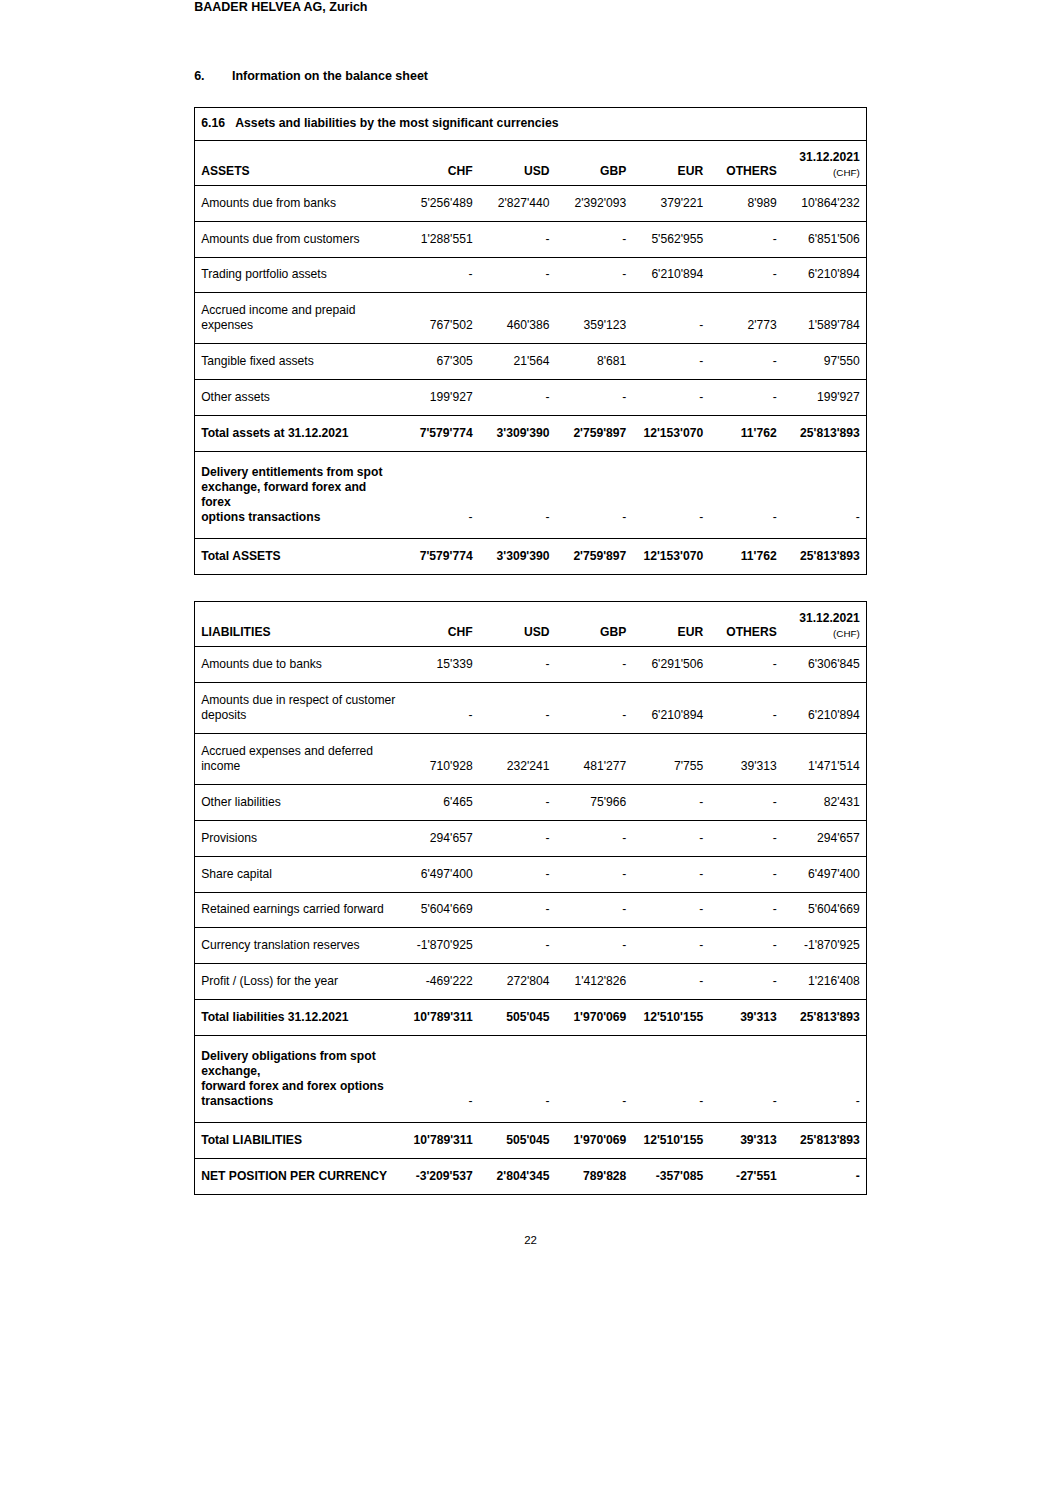BAADER HELVEA AG, Zurich
6. Information on the balance sheet
| 6.16 Assets and liabilities by the most significant currencies |
| ASSETS | CHF | USD | GBP | EUR | OTHERS | 31.12.2021 (CHF) |
| Amounts due from banks | 5'256'489 | 2'827'440 | 2'392'093 | 379'221 | 8'989 | 10'864'232 |
| Amounts due from customers | 1'288'551 | - | - | 5'562'955 | - | 6'851'506 |
| Trading portfolio assets | - | - | - | 6'210'894 | - | 6'210'894 |
| Accrued income and prepaid expenses | 767'502 | 460'386 | 359'123 | - | 2'773 | 1'589'784 |
| Tangible fixed assets | 67'305 | 21'564 | 8'681 | - | - | 97'550 |
| Other assets | 199'927 | - | - | - | - | 199'927 |
| Total assets at 31.12.2021 | 7'579'774 | 3'309'390 | 2'759'897 | 12'153'070 | 11'762 | 25'813'893 |
| Delivery entitlements from spot exchange, forward forex and forex options transactions | - | - | - | - | - | - |
| Total ASSETS | 7'579'774 | 3'309'390 | 2'759'897 | 12'153'070 | 11'762 | 25'813'893 |
| LIABILITIES | CHF | USD | GBP | EUR | OTHERS | 31.12.2021 (CHF) |
| Amounts due to banks | 15'339 | - | - | 6'291'506 | - | 6'306'845 |
| Amounts due in respect of customer deposits | - | - | - | 6'210'894 | - | 6'210'894 |
| Accrued expenses and deferred income | 710'928 | 232'241 | 481'277 | 7'755 | 39'313 | 1'471'514 |
| Other liabilities | 6'465 | - | 75'966 | - | - | 82'431 |
| Provisions | 294'657 | - | - | - | - | 294'657 |
| Share capital | 6'497'400 | - | - | - | - | 6'497'400 |
| Retained earnings carried forward | 5'604'669 | - | - | - | - | 5'604'669 |
| Currency translation reserves | -1'870'925 | - | - | - | - | -1'870'925 |
| Profit / (Loss) for the year | -469'222 | 272'804 | 1'412'826 | - | - | 1'216'408 |
| Total liabilities 31.12.2021 | 10'789'311 | 505'045 | 1'970'069 | 12'510'155 | 39'313 | 25'813'893 |
| Delivery obligations from spot exchange, forward forex and forex options transactions | - | - | - | - | - | - |
| Total LIABILITIES | 10'789'311 | 505'045 | 1'970'069 | 12'510'155 | 39'313 | 25'813'893 |
| NET POSITION PER CURRENCY | -3'209'537 | 2'804'345 | 789'828 | -357'085 | -27'551 | - |
22